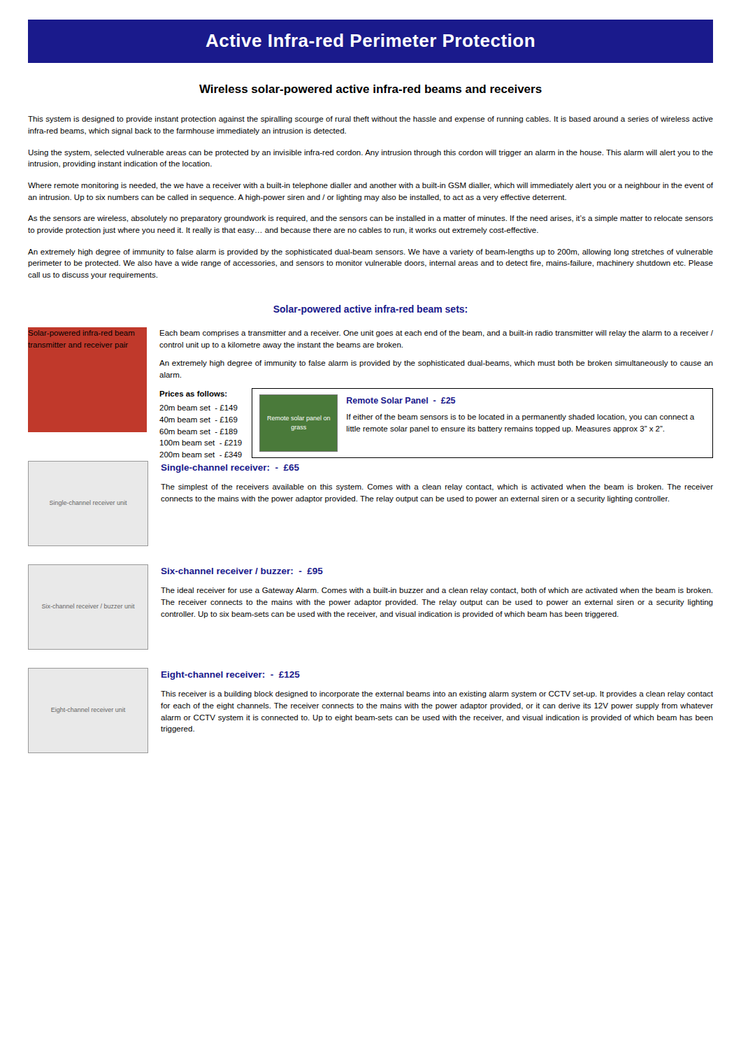Active Infra-red Perimeter Protection
Wireless solar-powered active infra-red beams and receivers
This system is designed to provide instant protection against the spiralling scourge of rural theft without the hassle and expense of running cables. It is based around a series of wireless active infra-red beams, which signal back to the farmhouse immediately an intrusion is detected.
Using the system, selected vulnerable areas can be protected by an invisible infra-red cordon. Any intrusion through this cordon will trigger an alarm in the house. This alarm will alert you to the intrusion, providing instant indication of the location.
Where remote monitoring is needed, the we have a receiver with a built-in telephone dialler and another with a built-in GSM dialler, which will immediately alert you or a neighbour in the event of an intrusion. Up to six numbers can be called in sequence. A high-power siren and / or lighting may also be installed, to act as a very effective deterrent.
As the sensors are wireless, absolutely no preparatory groundwork is required, and the sensors can be installed in a matter of minutes. If the need arises, it’s a simple matter to relocate sensors to provide protection just where you need it. It really is that easy… and because there are no cables to run, it works out extremely cost-effective.
An extremely high degree of immunity to false alarm is provided by the sophisticated dual-beam sensors. We have a variety of beam-lengths up to 200m, allowing long stretches of vulnerable perimeter to be protected. We also have a wide range of accessories, and sensors to monitor vulnerable doors, internal areas and to detect fire, mains-failure, machinery shutdown etc. Please call us to discuss your requirements.
Solar-powered active infra-red beam sets:
Solar-powered infra-red beam transmitter and receiver pair
Each beam comprises a transmitter and a receiver. One unit goes at each end of the beam, and a built-in radio transmitter will relay the alarm to a receiver / control unit up to a kilometre away the instant the beams are broken.
An extremely high degree of immunity to false alarm is provided by the sophisticated dual-beams, which must both be broken simultaneously to cause an alarm.
Prices as follows: 20m beam set - £149
40m beam set - £169
60m beam set - £189
100m beam set - £219
200m beam set - £349
Remote solar panel on grass
Remote Solar Panel - £25
If either of the beam sensors is to be located in a permanently shaded location, you can connect a little remote solar panel to ensure its battery remains topped up. Measures approx 3” x 2”.
Single-channel receiver unit
Single-channel receiver: - £65
The simplest of the receivers available on this system. Comes with a clean relay contact, which is activated when the beam is broken. The receiver connects to the mains with the power adaptor provided. The relay output can be used to power an external siren or a security lighting controller.
Six-channel receiver / buzzer unit
Six-channel receiver / buzzer: - £95
The ideal receiver for use a Gateway Alarm. Comes with a built-in buzzer and a clean relay contact, both of which are activated when the beam is broken. The receiver connects to the mains with the power adaptor provided. The relay output can be used to power an external siren or a security lighting controller. Up to six beam-sets can be used with the receiver, and visual indication is provided of which beam has been triggered.
Eight-channel receiver unit
Eight-channel receiver: - £125
This receiver is a building block designed to incorporate the external beams into an existing alarm system or CCTV set-up. It provides a clean relay contact for each of the eight channels. The receiver connects to the mains with the power adaptor provided, or it can derive its 12V power supply from whatever alarm or CCTV system it is connected to. Up to eight beam-sets can be used with the receiver, and visual indication is provided of which beam has been triggered.